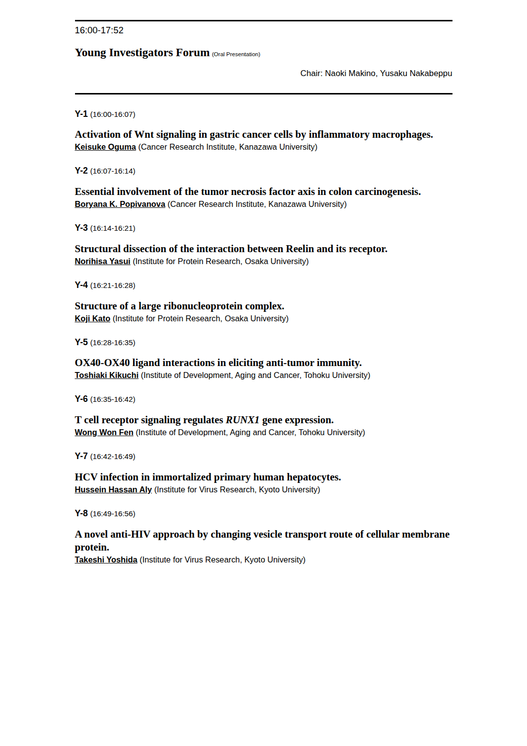16:00-17:52
Young Investigators Forum (Oral Presentation)
Chair: Naoki Makino, Yusaku Nakabeppu
Y-1 (16:00-16:07)
Activation of Wnt signaling in gastric cancer cells by inflammatory macrophages.
Keisuke Oguma (Cancer Research Institute, Kanazawa University)
Y-2 (16:07-16:14)
Essential involvement of the tumor necrosis factor axis in colon carcinogenesis.
Boryana K. Popivanova (Cancer Research Institute, Kanazawa University)
Y-3 (16:14-16:21)
Structural dissection of the interaction between Reelin and its receptor.
Norihisa Yasui (Institute for Protein Research, Osaka University)
Y-4 (16:21-16:28)
Structure of a large ribonucleoprotein complex.
Koji Kato (Institute for Protein Research, Osaka University)
Y-5 (16:28-16:35)
OX40-OX40 ligand interactions in eliciting anti-tumor immunity.
Toshiaki Kikuchi (Institute of Development, Aging and Cancer, Tohoku University)
Y-6 (16:35-16:42)
T cell receptor signaling regulates RUNX1 gene expression.
Wong Won Fen (Institute of Development, Aging and Cancer, Tohoku University)
Y-7 (16:42-16:49)
HCV infection in immortalized primary human hepatocytes.
Hussein Hassan Aly (Institute for Virus Research, Kyoto University)
Y-8 (16:49-16:56)
A novel anti-HIV approach by changing vesicle transport route of cellular membrane protein.
Takeshi Yoshida (Institute for Virus Research, Kyoto University)